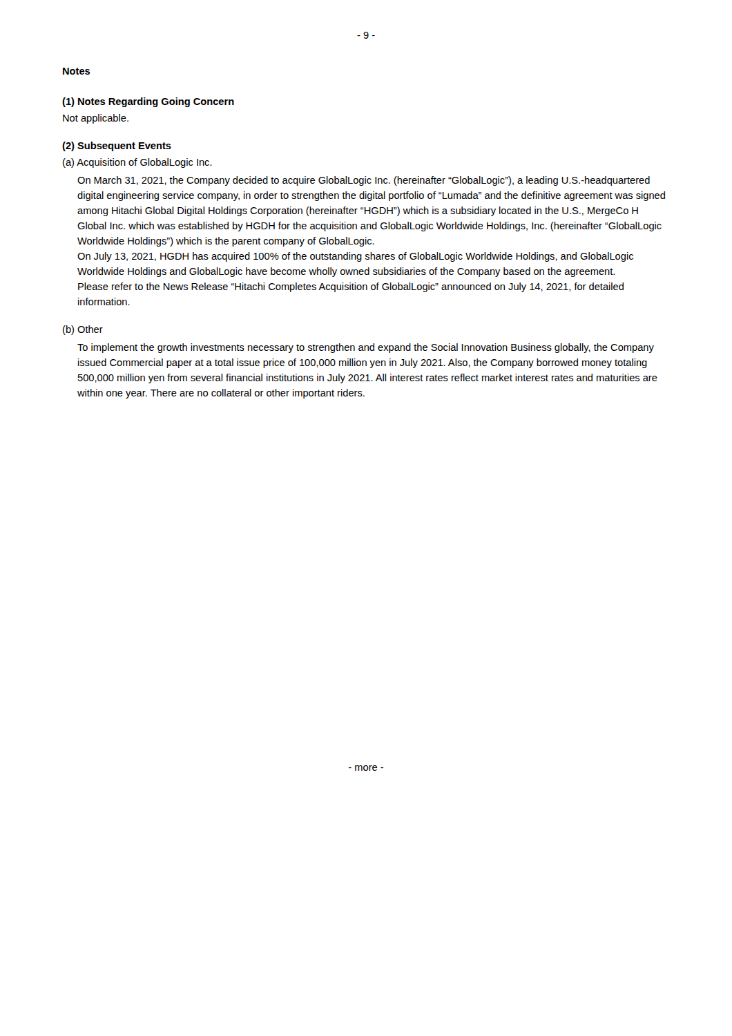- 9 -
Notes
(1) Notes Regarding Going Concern
Not applicable.
(2) Subsequent Events
(a) Acquisition of GlobalLogic Inc.
On March 31, 2021, the Company decided to acquire GlobalLogic Inc. (hereinafter “GlobalLogic”), a leading U.S.-headquartered digital engineering service company, in order to strengthen the digital portfolio of “Lumada” and the definitive agreement was signed among Hitachi Global Digital Holdings Corporation (hereinafter “HGDH”) which is a subsidiary located in the U.S., MergeCo H Global Inc. which was established by HGDH for the acquisition and GlobalLogic Worldwide Holdings, Inc. (hereinafter “GlobalLogic Worldwide Holdings”) which is the parent company of GlobalLogic.
On July 13, 2021, HGDH has acquired 100% of the outstanding shares of GlobalLogic Worldwide Holdings, and GlobalLogic Worldwide Holdings and GlobalLogic have become wholly owned subsidiaries of the Company based on the agreement.
Please refer to the News Release “Hitachi Completes Acquisition of GlobalLogic” announced on July 14, 2021, for detailed information.
(b) Other
To implement the growth investments necessary to strengthen and expand the Social Innovation Business globally, the Company issued Commercial paper at a total issue price of 100,000 million yen in July 2021. Also, the Company borrowed money totaling 500,000 million yen from several financial institutions in July 2021. All interest rates reflect market interest rates and maturities are within one year. There are no collateral or other important riders.
- more -